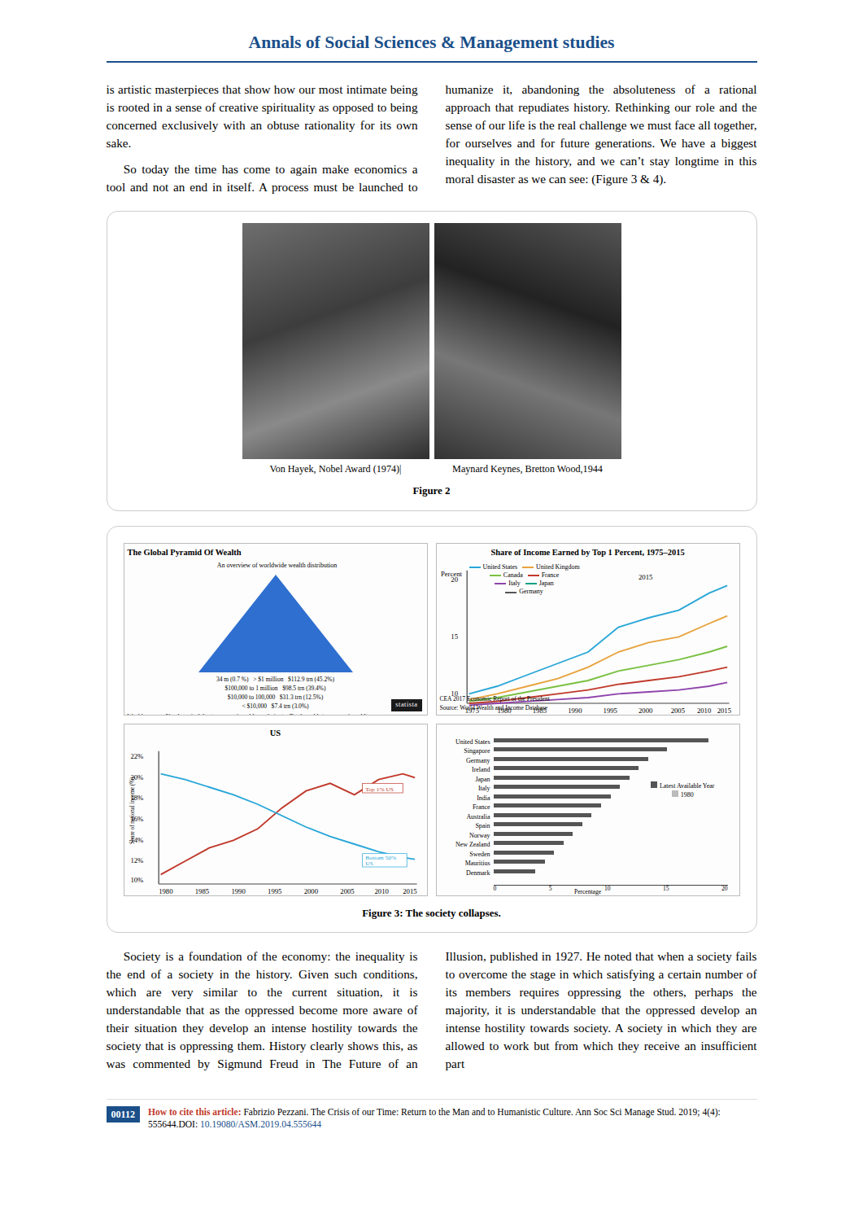Annals of Social Sciences & Management studies
is artistic masterpieces that show how our most intimate being is rooted in a sense of creative spirituality as opposed to being concerned exclusively with an obtuse rationality for its own sake.
So today the time has come to again make economics a tool and not an end in itself. A process must be launched to humanize it, abandoning the absoluteness of a rational approach that repudiates history. Rethinking our role and the sense of our life is the real challenge we must face all together, for ourselves and for future generations. We have a biggest inequality in the history, and we can’t stay longtime in this moral disaster as we can see: (Figure 3 & 4).
Von Hayek, Nobel Award (1974)|
Maynard Keynes, Bretton Wood,1944
Figure 2
The Global Pyramid Of Wealth
An overview of worldwide wealth distribution
34 m (0.7 %) > $1 million $112.9 trn (45.2%)
$100,000 to 1 million $98.5 trn (39.4%)
$10,000 to 100,000 $31.3 trn (12.5%)
< $10,000 $7.4 trn (3.0%)
Wealth range Number of adults (per cent of world population) Total wealth (per cent of world)
Source: James Davies, Rodrigo Lluberas and Anthony Shorrocks, Credit Suisse Global Wealth Databook 2015
statista
Share of Income Earned by Top 1 Percent, 1975–2015
Percent 20 15 10 1975 1980 1985 1990 1995 2000 2005 2010 2015 2015
United States United Kingdom
Canada France
Italy Japan
Germany
CEA 2017 Economic Report of the President
Source: World Wealth and Income Database
US
22% 20% 18% 16% 14% 12% 10% 1980 1985 1990 1995 2000 2005 2010 2015 Top 1% US Bottom 50% US Share of national income (%)
United States
Singapore
Germany
Ireland
Japan
Italy
India
France
Australia
Spain
Norway
New Zealand
Sweden
Mauritius
Denmark
Latest Available Year
1980
05101520
Percentage
Figure 3: The society collapses.
Society is a foundation of the economy: the inequality is the end of a society in the history. Given such conditions, which are very similar to the current situation, it is understandable that as the oppressed become more aware of their situation they develop an intense hostility towards the society that is oppressing them. History clearly shows this, as was commented by Sigmund Freud in The Future of an Illusion, published in 1927. He noted that when a society fails to overcome the stage in which satisfying a certain number of its members requires oppressing the others, perhaps the majority, it is understandable that the oppressed develop an intense hostility towards society. A society in which they are allowed to work but from which they receive an insufficient part
00112
How to cite this article: Fabrizio Pezzani. The Crisis of our Time: Return to the Man and to Humanistic Culture. Ann Soc Sci Manage Stud. 2019; 4(4): 555644.DOI: 10.19080/ASM.2019.04.555644